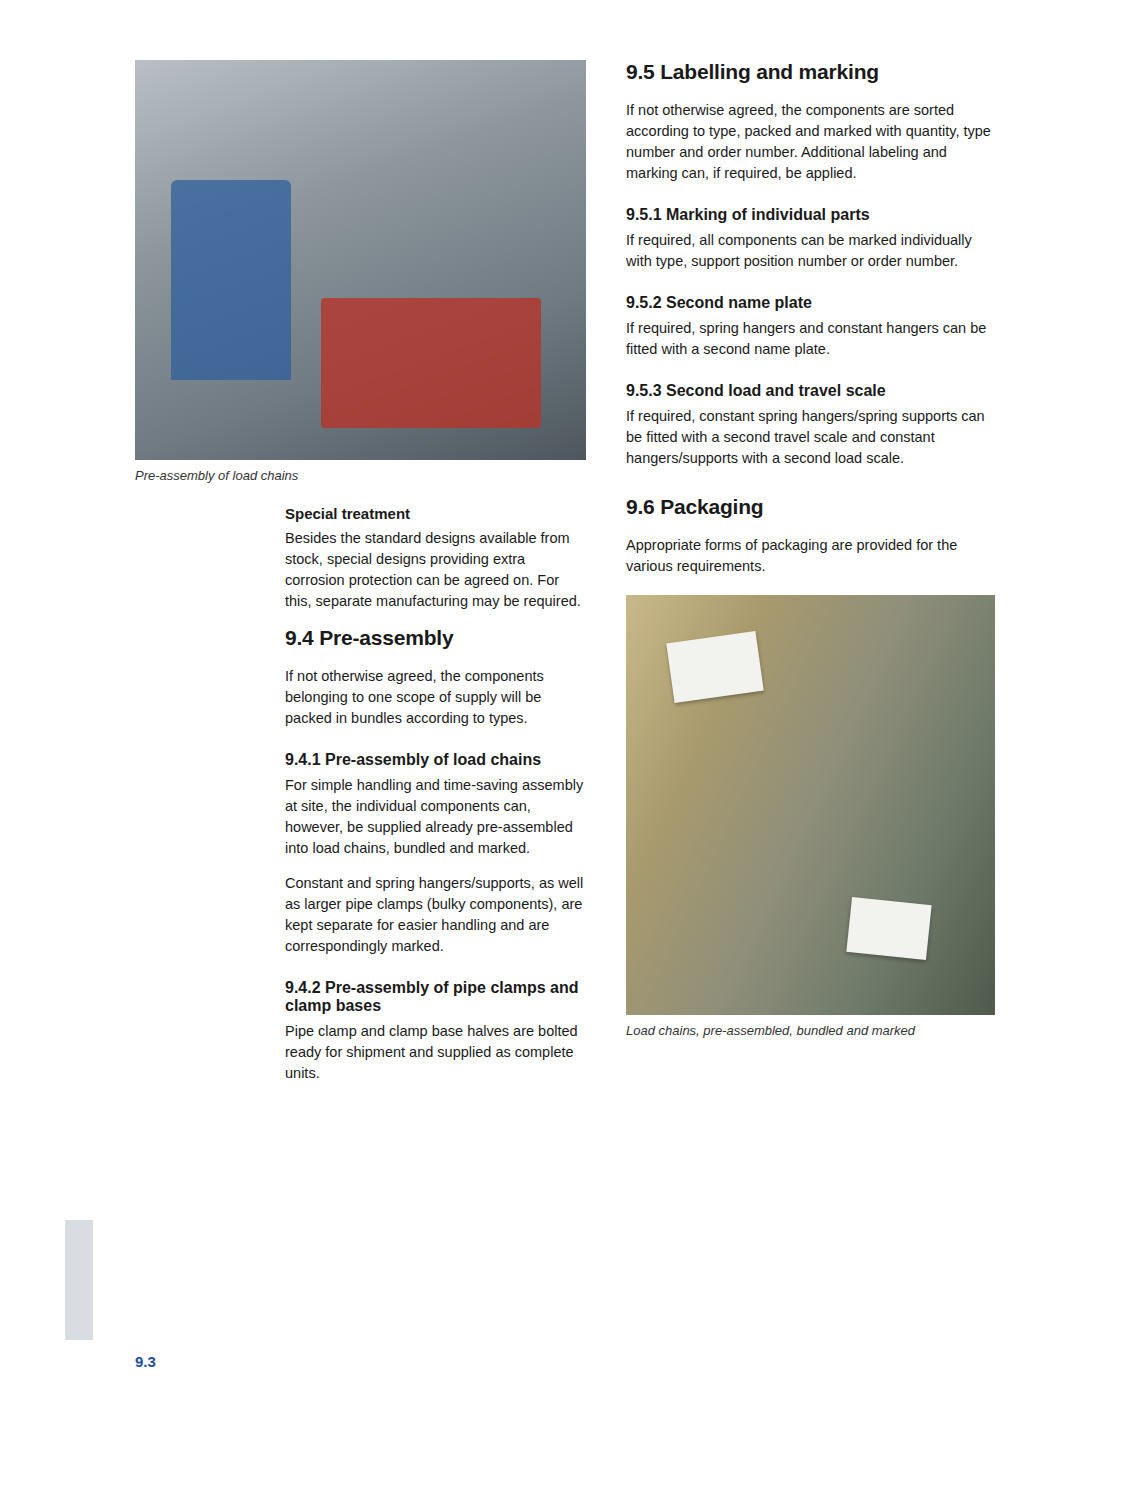Pre-assembly of load chains
Special treatment
Besides the standard designs available from stock, special designs providing extra corrosion protection can be agreed on. For this, separate manufacturing may be required.
9.4 Pre-assembly
If not otherwise agreed, the components belonging to one scope of supply will be packed in bundles according to types.
9.4.1 Pre-assembly of load chains
For simple handling and time-saving assembly at site, the individual components can, however, be supplied already pre-assembled into load chains, bundled and marked.
Constant and spring hangers/supports, as well as larger pipe clamps (bulky components), are kept separate for easier handling and are correspondingly marked.
9.4.2 Pre-assembly of pipe clamps and clamp bases
Pipe clamp and clamp base halves are bolted ready for shipment and supplied as complete units.
9.5 Labelling and marking
If not otherwise agreed, the components are sorted according to type, packed and marked with quantity, type number and order number. Additional labeling and marking can, if required, be applied.
9.5.1 Marking of individual parts
If required, all components can be marked individually with type, support position number or order number.
9.5.2 Second name plate
If required, spring hangers and constant hangers can be fitted with a second name plate.
9.5.3 Second load and travel scale
If required, constant spring hangers/spring supports can be fitted with a second travel scale and constant hangers/supports with a second load scale.
9.6 Packaging
Appropriate forms of packaging are provided for the various requirements.
Load chains, pre-assembled, bundled and marked
9.3